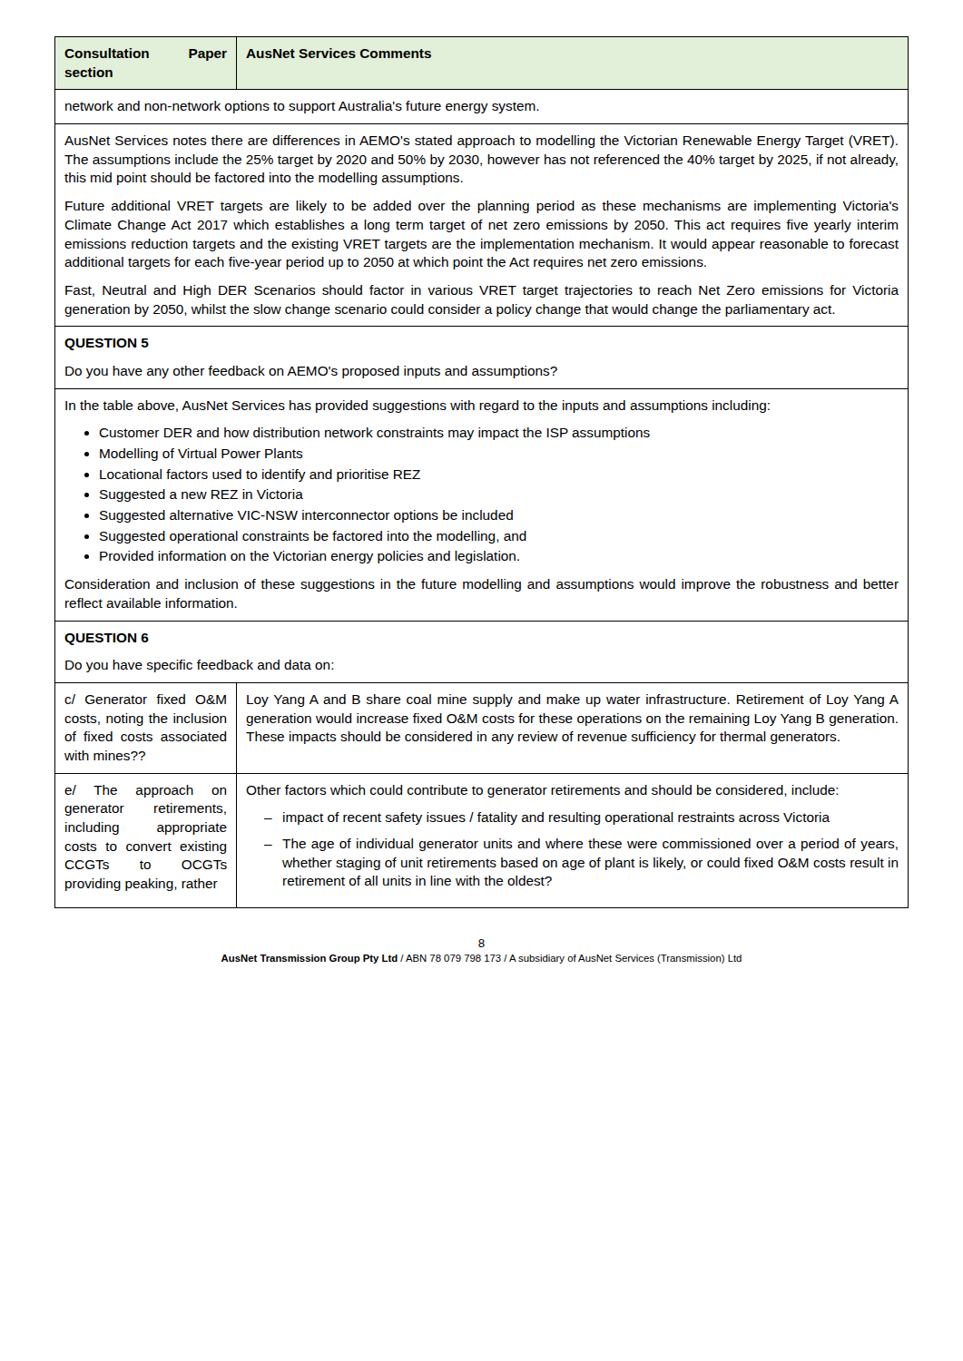| Consultation Paper section | AusNet Services Comments |
| network and non-network options to support Australia's future energy system. |
| AusNet Services notes there are differences in AEMO's stated approach to modelling the Victorian Renewable Energy Target (VRET). The assumptions include the 25% target by 2020 and 50% by 2030, however has not referenced the 40% target by 2025, if not already, this mid point should be factored into the modelling assumptions. Future additional VRET targets are likely to be added over the planning period as these mechanisms are implementing Victoria's Climate Change Act 2017 which establishes a long term target of net zero emissions by 2050. This act requires five yearly interim emissions reduction targets and the existing VRET targets are the implementation mechanism. It would appear reasonable to forecast additional targets for each five-year period up to 2050 at which point the Act requires net zero emissions. Fast, Neutral and High DER Scenarios should factor in various VRET target trajectories to reach Net Zero emissions for Victoria generation by 2050, whilst the slow change scenario could consider a policy change that would change the parliamentary act. |
| QUESTION 5 Do you have any other feedback on AEMO's proposed inputs and assumptions? |
| In the table above, AusNet Services has provided suggestions with regard to the inputs and assumptions including: Customer DER and how distribution network constraints may impact the ISP assumptions Modelling of Virtual Power Plants Locational factors used to identify and prioritise REZ Suggested a new REZ in Victoria Suggested alternative VIC-NSW interconnector options be included Suggested operational constraints be factored into the modelling, and Provided information on the Victorian energy policies and legislation. Consideration and inclusion of these suggestions in the future modelling and assumptions would improve the robustness and better reflect available information. |
| QUESTION 6 Do you have specific feedback and data on: |
| c/ Generator fixed O&M costs, noting the inclusion of fixed costs associated with mines?? | Loy Yang A and B share coal mine supply and make up water infrastructure. Retirement of Loy Yang A generation would increase fixed O&M costs for these operations on the remaining Loy Yang B generation. These impacts should be considered in any review of revenue sufficiency for thermal generators. |
| e/ The approach on generator retirements, including appropriate costs to convert existing CCGTs to OCGTs providing peaking, rather | Other factors which could contribute to generator retirements and should be considered, include: impact of recent safety issues / fatality and resulting operational restraints across Victoria The age of individual generator units and where these were commissioned over a period of years, whether staging of unit retirements based on age of plant is likely, or could fixed O&M costs result in retirement of all units in line with the oldest? |
8
AusNet Transmission Group Pty Ltd / ABN 78 079 798 173 / A subsidiary of AusNet Services (Transmission) Ltd